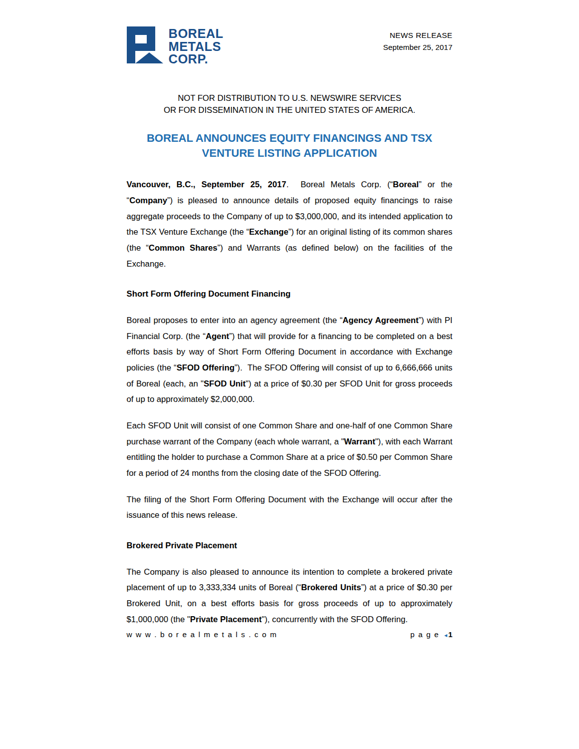BOREAL
METALS
CORP.
NEWS RELEASE
September 25, 2017
NOT FOR DISTRIBUTION TO U.S. NEWSWIRE SERVICES
OR FOR DISSEMINATION IN THE UNITED STATES OF AMERICA.
BOREAL ANNOUNCES EQUITY FINANCINGS AND TSX VENTURE LISTING APPLICATION
Vancouver, B.C., September 25, 2017. Boreal Metals Corp. (“Boreal” or the “Company”) is pleased to announce details of proposed equity financings to raise aggregate proceeds to the Company of up to $3,000,000, and its intended application to the TSX Venture Exchange (the “Exchange”) for an original listing of its common shares (the “Common Shares”) and Warrants (as defined below) on the facilities of the Exchange.
Short Form Offering Document Financing
Boreal proposes to enter into an agency agreement (the “Agency Agreement”) with PI Financial Corp. (the “Agent”) that will provide for a financing to be completed on a best efforts basis by way of Short Form Offering Document in accordance with Exchange policies (the “SFOD Offering”). The SFOD Offering will consist of up to 6,666,666 units of Boreal (each, an "SFOD Unit") at a price of $0.30 per SFOD Unit for gross proceeds of up to approximately $2,000,000.
Each SFOD Unit will consist of one Common Share and one-half of one Common Share purchase warrant of the Company (each whole warrant, a "Warrant"), with each Warrant entitling the holder to purchase a Common Share at a price of $0.50 per Common Share for a period of 24 months from the closing date of the SFOD Offering.
The filing of the Short Form Offering Document with the Exchange will occur after the issuance of this news release.
Brokered Private Placement
The Company is also pleased to announce its intention to complete a brokered private placement of up to 3,333,334 units of Boreal (“Brokered Units”) at a price of $0.30 per Brokered Unit, on a best efforts basis for gross proceeds of up to approximately $1,000,000 (the "Private Placement"), concurrently with the SFOD Offering.
w w w . b o r e a l m e t a l s . c o m
p a g e ◂1